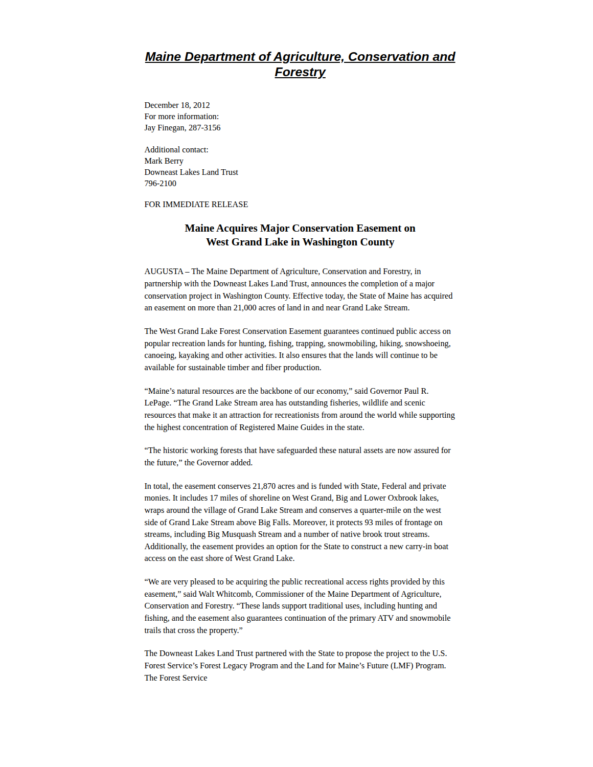Maine Department of Agriculture, Conservation and Forestry
December 18, 2012
For more information:
Jay Finegan, 287-3156
Additional contact:
Mark Berry
Downeast Lakes Land Trust
796-2100
FOR IMMEDIATE RELEASE
Maine Acquires Major Conservation Easement on
West Grand Lake in Washington County
AUGUSTA – The Maine Department of Agriculture, Conservation and Forestry, in partnership with the Downeast Lakes Land Trust, announces the completion of a major conservation project in Washington County. Effective today, the State of Maine has acquired an easement on more than 21,000 acres of land in and near Grand Lake Stream.
The West Grand Lake Forest Conservation Easement guarantees continued public access on popular recreation lands for hunting, fishing, trapping, snowmobiling, hiking, snowshoeing, canoeing, kayaking and other activities. It also ensures that the lands will continue to be available for sustainable timber and fiber production.
“Maine’s natural resources are the backbone of our economy,” said Governor Paul R. LePage. “The Grand Lake Stream area has outstanding fisheries, wildlife and scenic resources that make it an attraction for recreationists from around the world while supporting the highest concentration of Registered Maine Guides in the state.
“The historic working forests that have safeguarded these natural assets are now assured for the future,” the Governor added.
In total, the easement conserves 21,870 acres and is funded with State, Federal and private monies. It includes 17 miles of shoreline on West Grand, Big and Lower Oxbrook lakes, wraps around the village of Grand Lake Stream and conserves a quarter-mile on the west side of Grand Lake Stream above Big Falls. Moreover, it protects 93 miles of frontage on streams, including Big Musquash Stream and a number of native brook trout streams. Additionally, the easement provides an option for the State to construct a new carry-in boat access on the east shore of West Grand Lake.
“We are very pleased to be acquiring the public recreational access rights provided by this easement,” said Walt Whitcomb, Commissioner of the Maine Department of Agriculture, Conservation and Forestry. “These lands support traditional uses, including hunting and fishing, and the easement also guarantees continuation of the primary ATV and snowmobile trails that cross the property.”
The Downeast Lakes Land Trust partnered with the State to propose the project to the U.S. Forest Service’s Forest Legacy Program and the Land for Maine’s Future (LMF) Program. The Forest Service